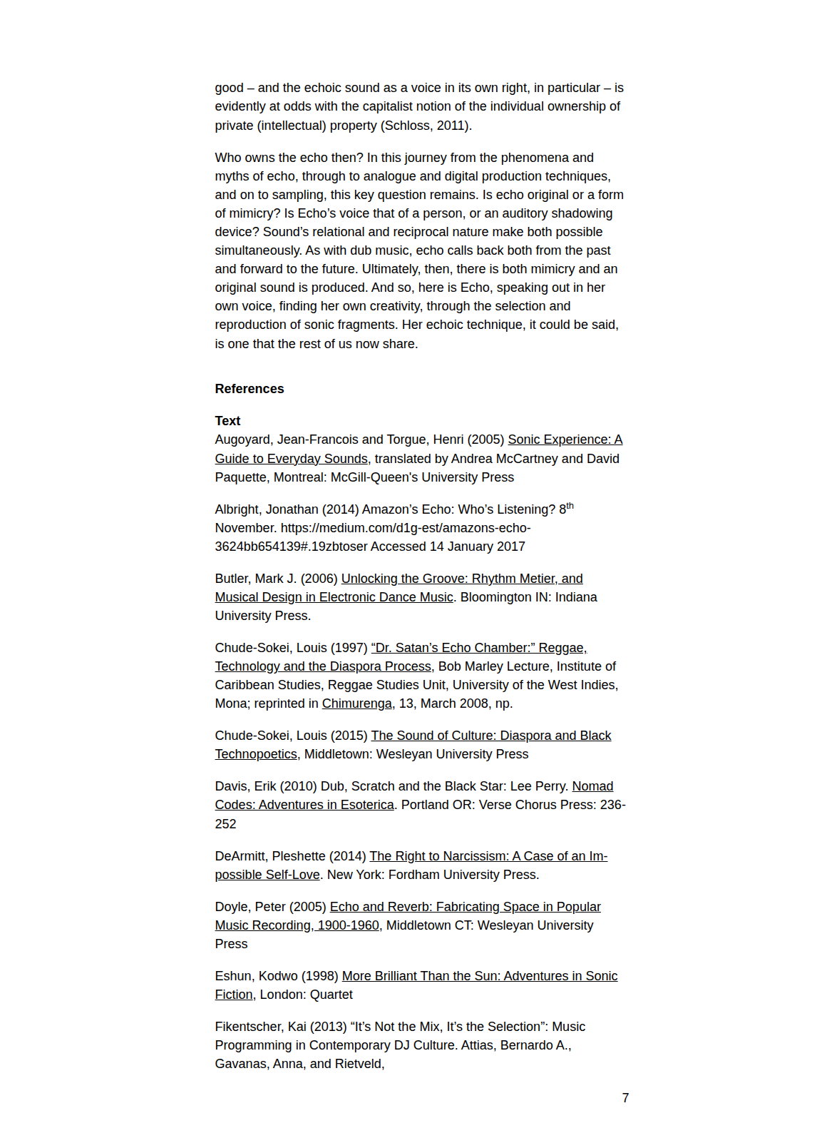good – and the echoic sound as a voice in its own right, in particular – is evidently at odds with the capitalist notion of the individual ownership of private (intellectual) property (Schloss, 2011).
Who owns the echo then? In this journey from the phenomena and myths of echo, through to analogue and digital production techniques, and on to sampling, this key question remains. Is echo original or a form of mimicry? Is Echo’s voice that of a person, or an auditory shadowing device? Sound’s relational and reciprocal nature make both possible simultaneously. As with dub music, echo calls back both from the past and forward to the future. Ultimately, then, there is both mimicry and an original sound is produced. And so, here is Echo, speaking out in her own voice, finding her own creativity, through the selection and reproduction of sonic fragments. Her echoic technique, it could be said, is one that the rest of us now share.
References
Text
Augoyard, Jean-Francois and Torgue, Henri (2005) Sonic Experience: A Guide to Everyday Sounds, translated by Andrea McCartney and David Paquette, Montreal: McGill-Queen's University Press
Albright, Jonathan (2014) Amazon’s Echo: Who’s Listening? 8th November. https://medium.com/d1g-est/amazons-echo-3624bb654139#.19zbtoser Accessed 14 January 2017
Butler, Mark J. (2006) Unlocking the Groove: Rhythm Metier, and Musical Design in Electronic Dance Music. Bloomington IN: Indiana University Press.
Chude-Sokei, Louis (1997) “Dr. Satan’s Echo Chamber:” Reggae, Technology and the Diaspora Process, Bob Marley Lecture, Institute of Caribbean Studies, Reggae Studies Unit, University of the West Indies, Mona; reprinted in Chimurenga, 13, March 2008, np.
Chude-Sokei, Louis (2015) The Sound of Culture: Diaspora and Black Technopoetics, Middletown: Wesleyan University Press
Davis, Erik (2010) Dub, Scratch and the Black Star: Lee Perry. Nomad Codes: Adventures in Esoterica. Portland OR: Verse Chorus Press: 236-252
DeArmitt, Pleshette (2014) The Right to Narcissism: A Case of an Im-possible Self-Love. New York: Fordham University Press.
Doyle, Peter (2005) Echo and Reverb: Fabricating Space in Popular Music Recording, 1900-1960, Middletown CT: Wesleyan University Press
Eshun, Kodwo (1998) More Brilliant Than the Sun: Adventures in Sonic Fiction, London: Quartet
Fikentscher, Kai (2013) “It’s Not the Mix, It’s the Selection”: Music Programming in Contemporary DJ Culture. Attias, Bernardo A., Gavanas, Anna, and Rietveld,
7